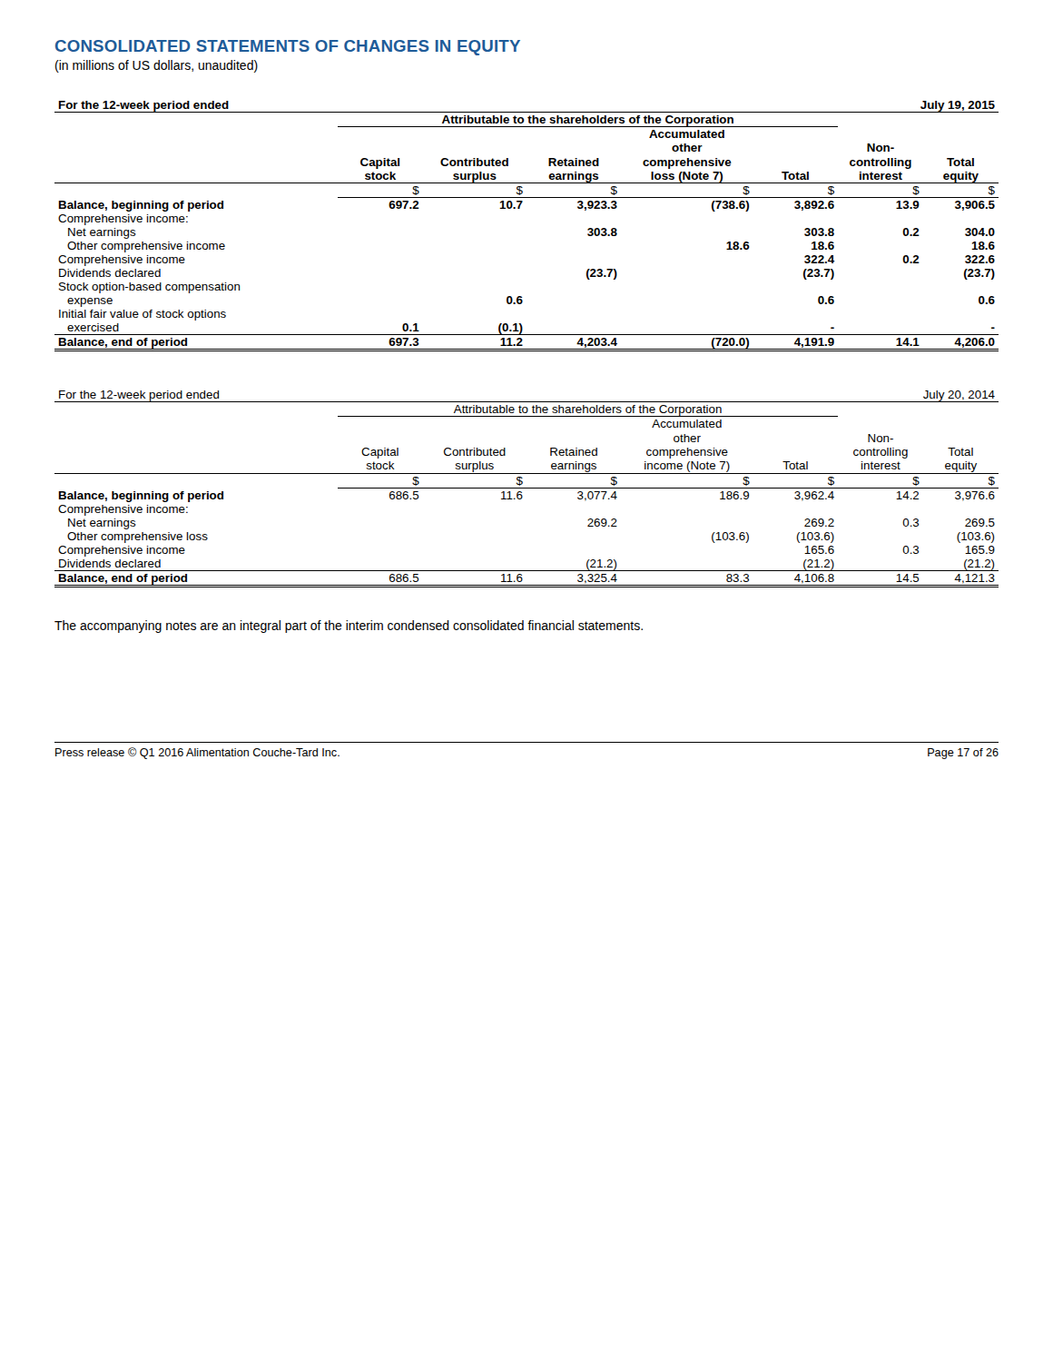CONSOLIDATED STATEMENTS OF CHANGES IN EQUITY
(in millions of US dollars, unaudited)
| For the 12-week period ended | July 19, 2015 |
| | Attributable to the shareholders of the Corporation | | |
| | | | | Accumulated other | | Non- | |
| | Capital | Contributed | Retained | comprehensive | | controlling | Total |
| | stock | surplus | earnings | loss (Note 7) | Total | interest | equity |
| | $ | $ | $ | $ | $ | $ | $ |
| Balance, beginning of period | 697.2 | 10.7 | 3,923.3 | (738.6) | 3,892.6 | 13.9 | 3,906.5 |
| Comprehensive income: | | | | | | | |
| Net earnings | | | 303.8 | | 303.8 | 0.2 | 304.0 |
| Other comprehensive income | | | | 18.6 | 18.6 | | 18.6 |
| Comprehensive income | | | | | 322.4 | 0.2 | 322.6 |
| Dividends declared | | | (23.7) | | (23.7) | | (23.7) |
| Stock option-based compensation | | | | | | | |
| expense | | 0.6 | | | 0.6 | | 0.6 |
| Initial fair value of stock options | | | | | | | |
| exercised | 0.1 | (0.1) | | | - | | - |
| Balance, end of period | 697.3 | 11.2 | 4,203.4 | (720.0) | 4,191.9 | 14.1 | 4,206.0 |
| For the 12-week period ended | July 20, 2014 |
| | Attributable to the shareholders of the Corporation | | |
| | | | | Accumulated other | | Non- | |
| | Capital | Contributed | Retained | comprehensive | | controlling | Total |
| | stock | surplus | earnings | income (Note 7) | Total | interest | equity |
| | $ | $ | $ | $ | $ | $ | $ |
| Balance, beginning of period | 686.5 | 11.6 | 3,077.4 | 186.9 | 3,962.4 | 14.2 | 3,976.6 |
| Comprehensive income: | | | | | | | |
| Net earnings | | | 269.2 | | 269.2 | 0.3 | 269.5 |
| Other comprehensive loss | | | | (103.6) | (103.6) | | (103.6) |
| Comprehensive income | | | | | 165.6 | 0.3 | 165.9 |
| Dividends declared | | | (21.2) | | (21.2) | | (21.2) |
| Balance, end of period | 686.5 | 11.6 | 3,325.4 | 83.3 | 4,106.8 | 14.5 | 4,121.3 |
The accompanying notes are an integral part of the interim condensed consolidated financial statements.
Press release © Q1 2016 Alimentation Couche-Tard Inc. Page 17 of 26